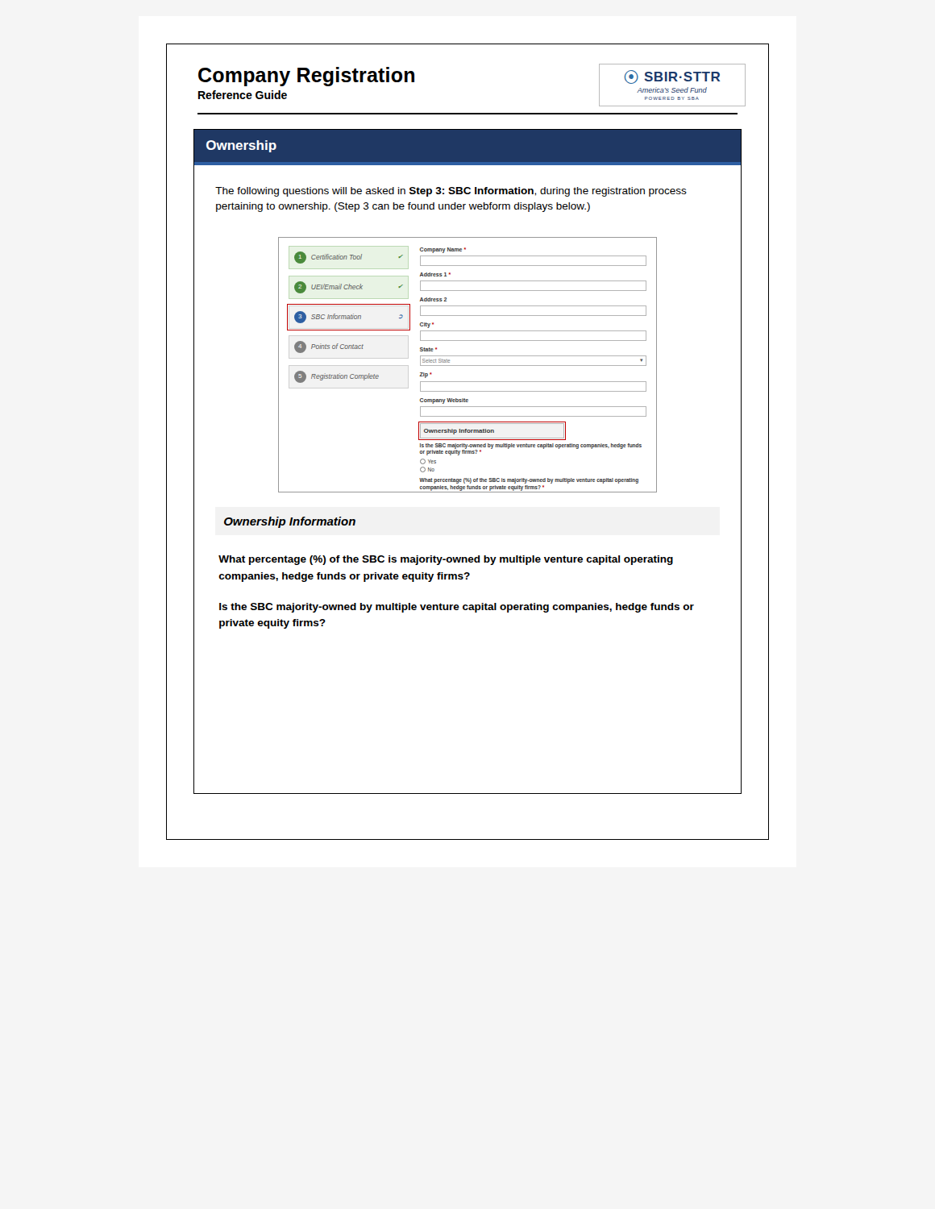Company Registration
Reference Guide
⦿ SBIR·STTR
America’s Seed Fund
POWERED BY SBA
Ownership
The following questions will be asked in Step 3: SBC Information, during the registration process pertaining to ownership. (Step 3 can be found under webform displays below.)
1 Certification Tool ✔
2 UEI/Email Check ✔
3 SBC Information ➲
4 Points of Contact
5 Registration Complete
Company Name *
Address 1 *
Address 2
City *
State *
Select State
Zip *
Company Website
Ownership Information
Is the SBC majority-owned by multiple venture capital operating companies, hedge funds or private equity firms? *
Yes
No
What percentage (%) of the SBC is majority-owned by multiple venture capital operating companies, hedge funds or private equity firms? *
Number of Employees including all affiliates *
Ownership Information
What percentage (%) of the SBC is majority-owned by multiple venture capital operating companies, hedge funds or private equity firms?
Is the SBC majority-owned by multiple venture capital operating companies, hedge funds or private equity firms?